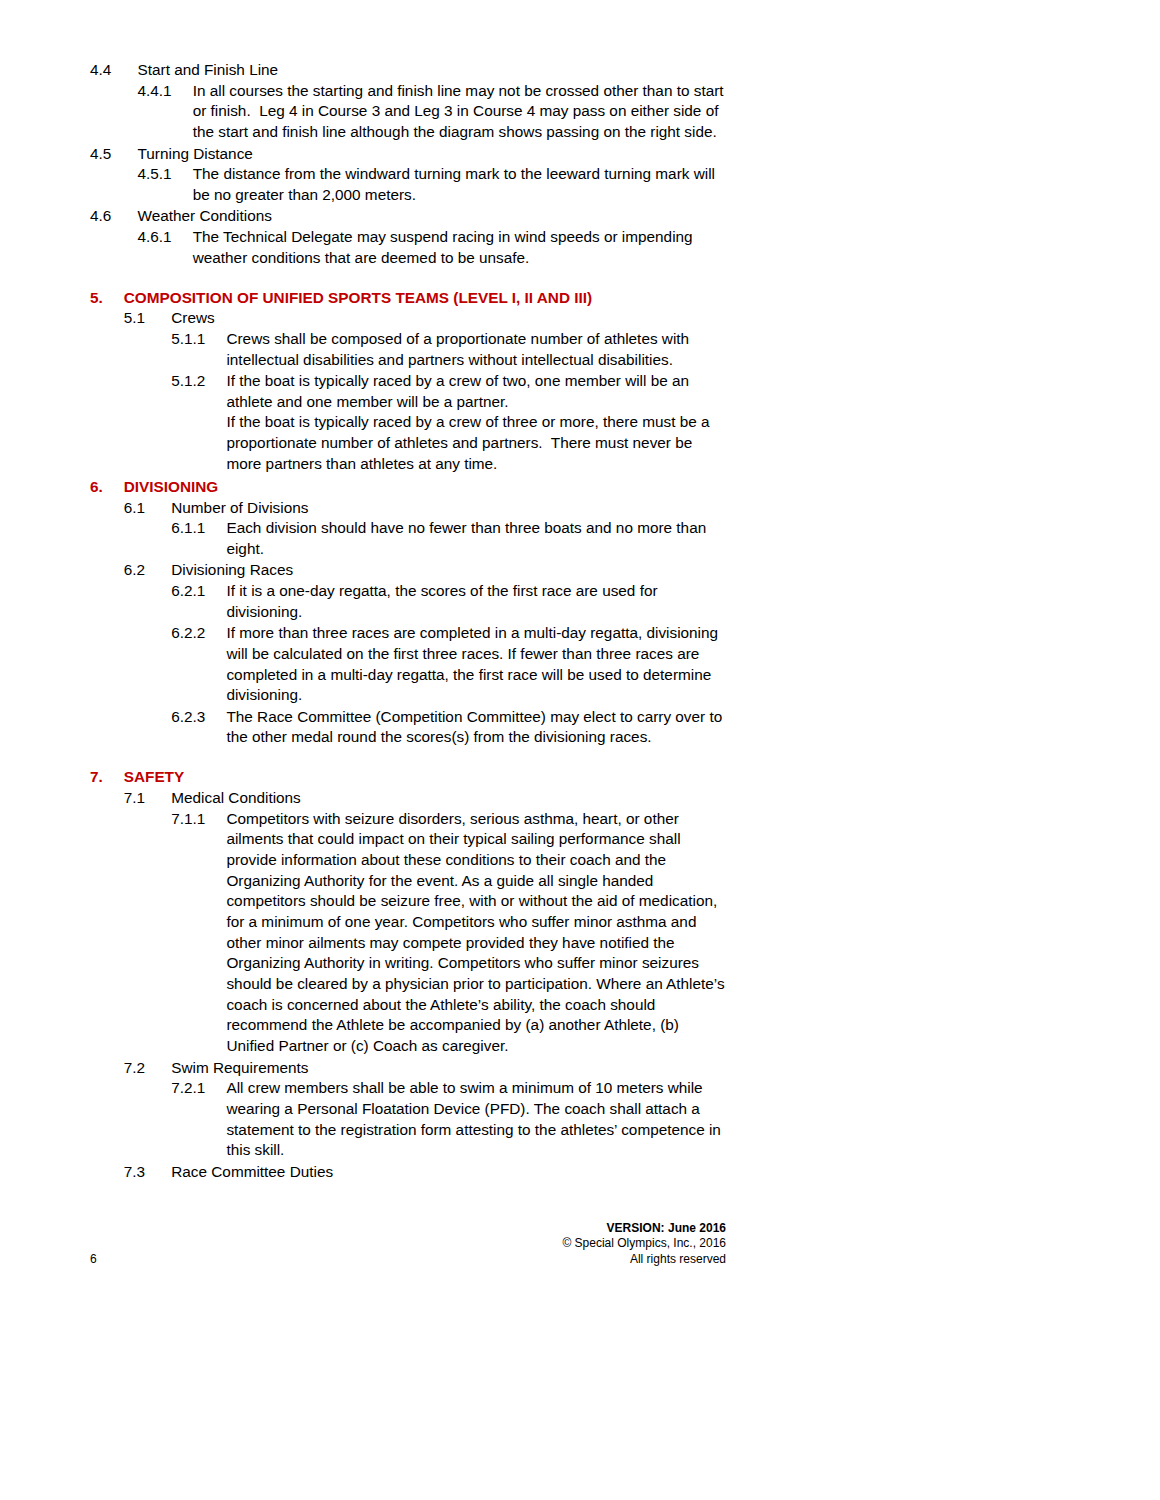4.4 Start and Finish Line
4.4.1 In all courses the starting and finish line may not be crossed other than to start or finish. Leg 4 in Course 3 and Leg 3 in Course 4 may pass on either side of the start and finish line although the diagram shows passing on the right side.
4.5 Turning Distance
4.5.1 The distance from the windward turning mark to the leeward turning mark will be no greater than 2,000 meters.
4.6 Weather Conditions
4.6.1 The Technical Delegate may suspend racing in wind speeds or impending weather conditions that are deemed to be unsafe.
5. Composition of Unified Sports Teams (Level I, II and III)
5.1 Crews
5.1.1 Crews shall be composed of a proportionate number of athletes with intellectual disabilities and partners without intellectual disabilities.
5.1.2 If the boat is typically raced by a crew of two, one member will be an athlete and one member will be a partner. If the boat is typically raced by a crew of three or more, there must be a proportionate number of athletes and partners. There must never be more partners than athletes at any time.
6. Divisioning
6.1 Number of Divisions
6.1.1 Each division should have no fewer than three boats and no more than eight.
6.2 Divisioning Races
6.2.1 If it is a one-day regatta, the scores of the first race are used for divisioning.
6.2.2 If more than three races are completed in a multi-day regatta, divisioning will be calculated on the first three races. If fewer than three races are completed in a multi-day regatta, the first race will be used to determine divisioning.
6.2.3 The Race Committee (Competition Committee) may elect to carry over to the other medal round the scores(s) from the divisioning races.
7. Safety
7.1 Medical Conditions
7.1.1 Competitors with seizure disorders, serious asthma, heart, or other ailments that could impact on their typical sailing performance shall provide information about these conditions to their coach and the Organizing Authority for the event. As a guide all single handed competitors should be seizure free, with or without the aid of medication, for a minimum of one year. Competitors who suffer minor asthma and other minor ailments may compete provided they have notified the Organizing Authority in writing. Competitors who suffer minor seizures should be cleared by a physician prior to participation. Where an Athlete’s coach is concerned about the Athlete’s ability, the coach should recommend the Athlete be accompanied by (a) another Athlete, (b) Unified Partner or (c) Coach as caregiver.
7.2 Swim Requirements
7.2.1 All crew members shall be able to swim a minimum of 10 meters while wearing a Personal Floatation Device (PFD). The coach shall attach a statement to the registration form attesting to the athletes’ competence in this skill.
7.3 Race Committee Duties
6
VERSION: June 2016
© Special Olympics, Inc., 2016
All rights reserved